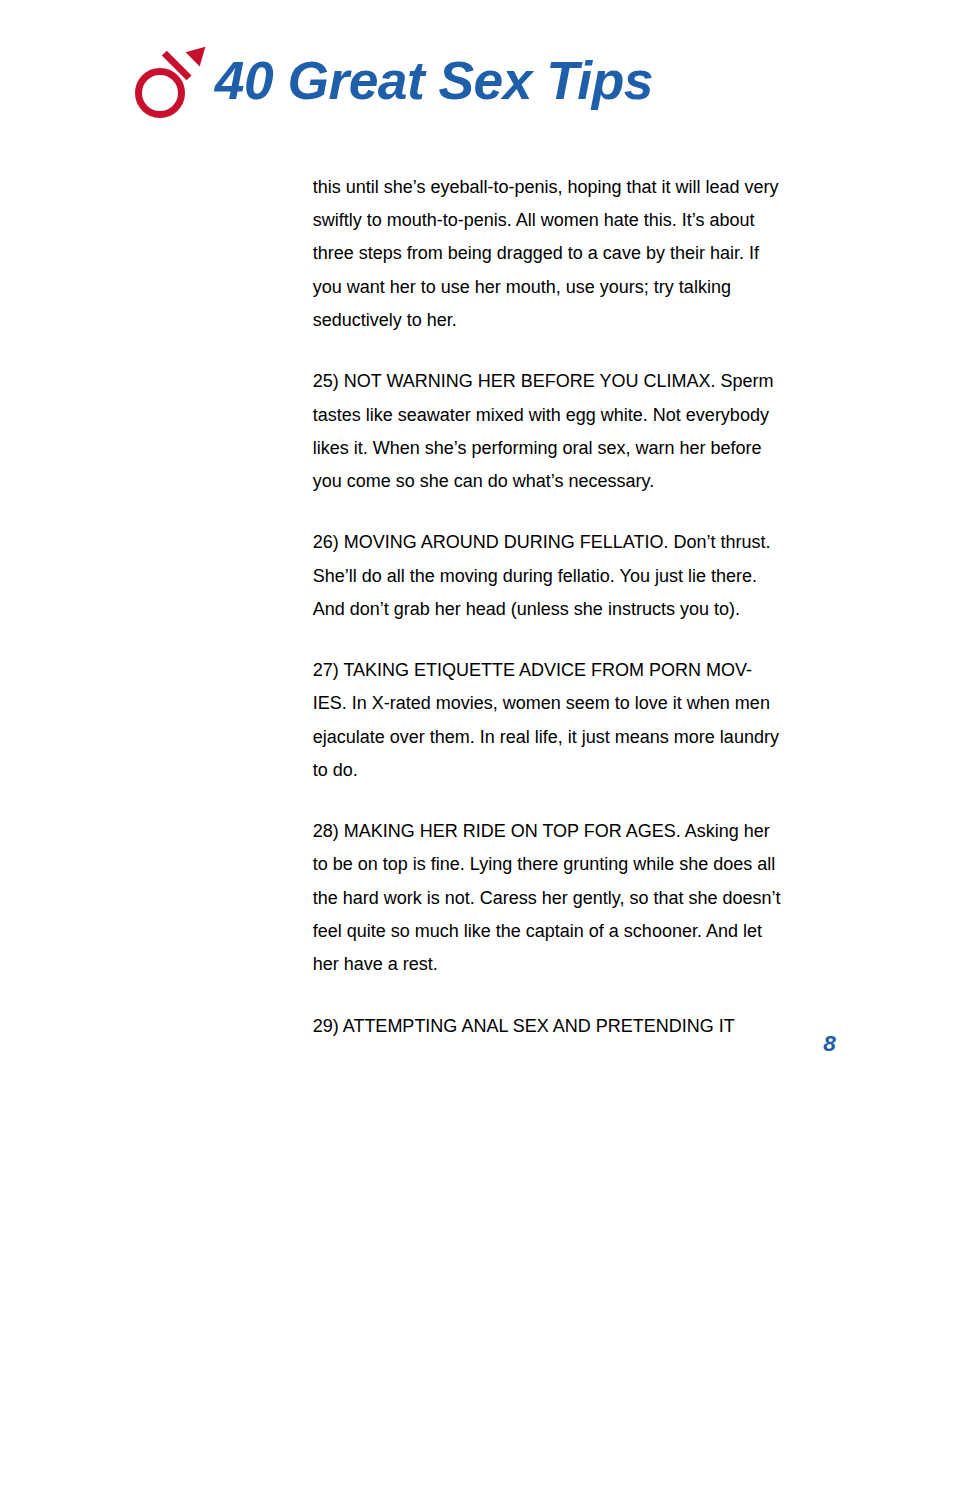40 Great Sex Tips
this until she’s eyeball-to-penis, hoping that it will lead very swiftly to mouth-to-penis. All women hate this. It’s about three steps from being dragged to a cave by their hair. If you want her to use her mouth, use yours; try talking seductively to her.
25) NOT WARNING HER BEFORE YOU CLIMAX. Sperm tastes like seawater mixed with egg white. Not everybody likes it. When she’s performing oral sex, warn her before you come so she can do what’s necessary.
26) MOVING AROUND DURING FELLATIO. Don’t thrust. She’ll do all the moving during fellatio. You just lie there. And don’t grab her head (unless she instructs you to).
27) TAKING ETIQUETTE ADVICE FROM PORN MOV-IES. In X-rated movies, women seem to love it when men ejaculate over them. In real life, it just means more laundry to do.
28) MAKING HER RIDE ON TOP FOR AGES. Asking her to be on top is fine. Lying there grunting while she does all the hard work is not. Caress her gently, so that she doesn’t feel quite so much like the captain of a schooner. And let her have a rest.
29) ATTEMPTING ANAL SEX AND PRETENDING IT
8